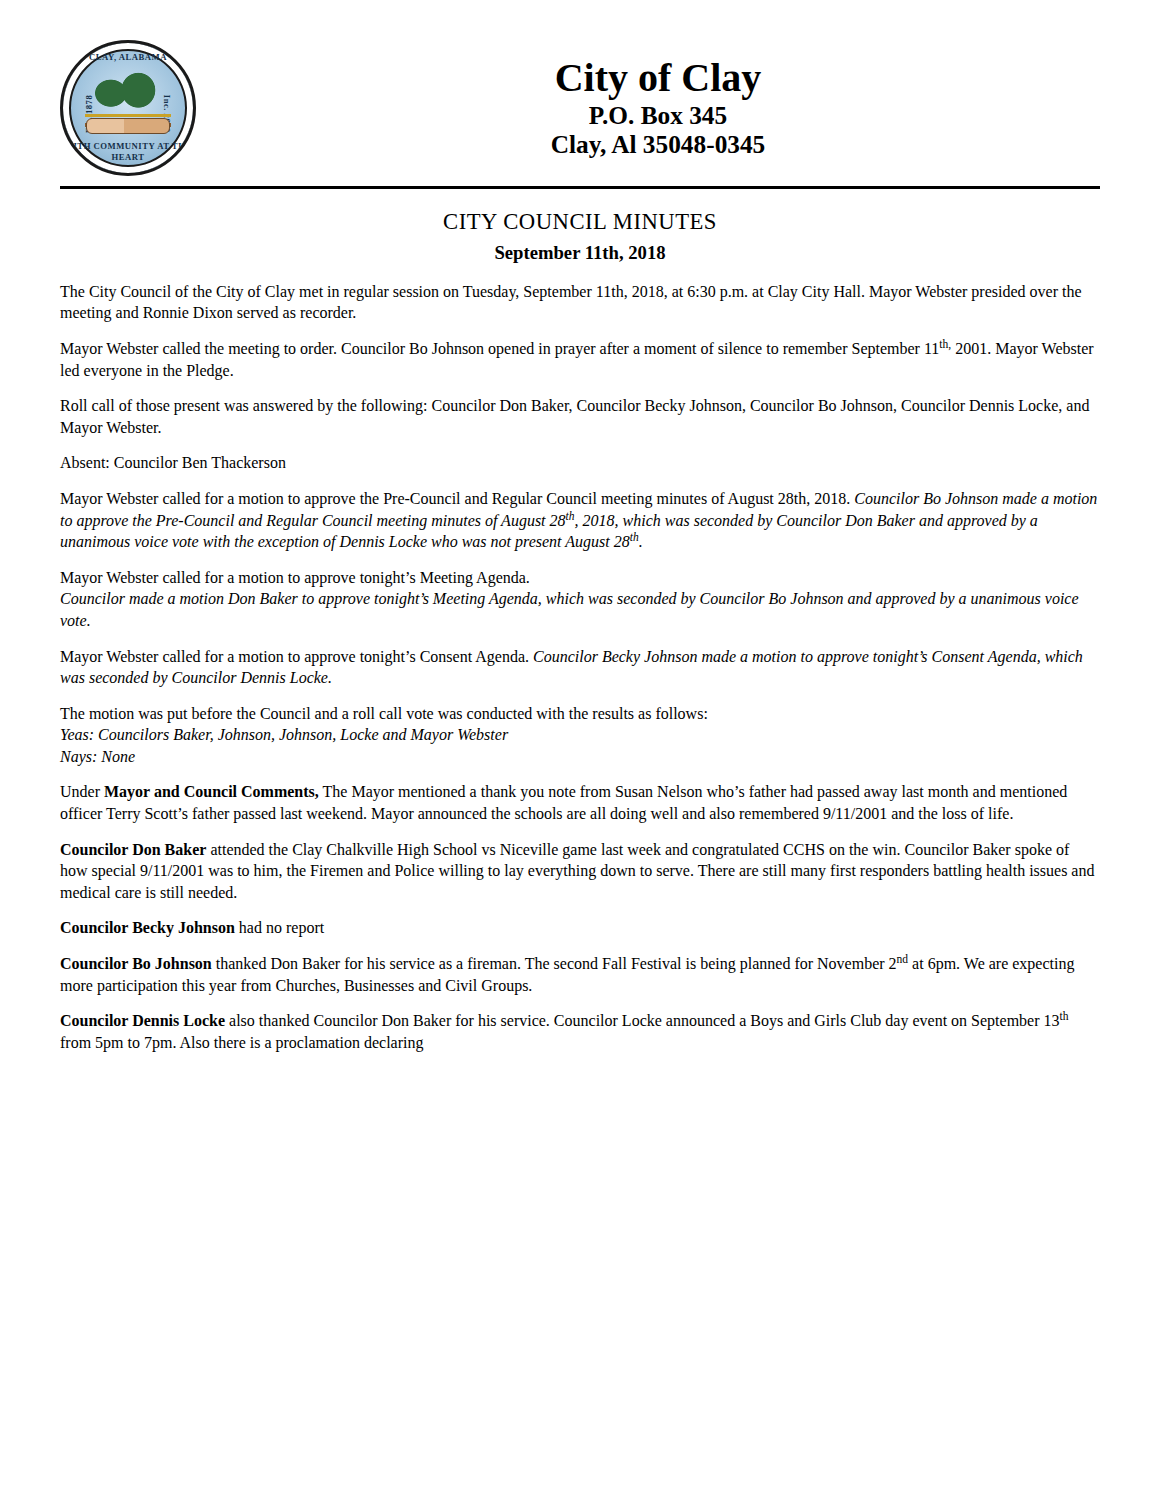CLAY, ALABAMA WITH COMMUNITY AT THE HEART Est. 1878 Inc. 2000
City of Clay
P.O. Box 345
Clay, Al 35048-0345
CITY COUNCIL MINUTES
September 11th, 2018
The City Council of the City of Clay met in regular session on Tuesday, September 11th, 2018, at 6:30 p.m. at Clay City Hall. Mayor Webster presided over the meeting and Ronnie Dixon served as recorder.
Mayor Webster called the meeting to order. Councilor Bo Johnson opened in prayer after a moment of silence to remember September 11th, 2001. Mayor Webster led everyone in the Pledge.
Roll call of those present was answered by the following: Councilor Don Baker, Councilor Becky Johnson, Councilor Bo Johnson, Councilor Dennis Locke, and Mayor Webster.
Absent: Councilor Ben Thackerson
Mayor Webster called for a motion to approve the Pre-Council and Regular Council meeting minutes of August 28th, 2018. Councilor Bo Johnson made a motion to approve the Pre-Council and Regular Council meeting minutes of August 28th, 2018, which was seconded by Councilor Don Baker and approved by a unanimous voice vote with the exception of Dennis Locke who was not present August 28th.
Mayor Webster called for a motion to approve tonight’s Meeting Agenda.
Councilor made a motion Don Baker to approve tonight’s Meeting Agenda, which was seconded by Councilor Bo Johnson and approved by a unanimous voice vote.
Mayor Webster called for a motion to approve tonight’s Consent Agenda. Councilor Becky Johnson made a motion to approve tonight’s Consent Agenda, which was seconded by Councilor Dennis Locke.
The motion was put before the Council and a roll call vote was conducted with the results as follows:
Yeas: Councilors Baker, Johnson, Johnson, Locke and Mayor Webster
Nays: None
Under Mayor and Council Comments, The Mayor mentioned a thank you note from Susan Nelson who’s father had passed away last month and mentioned officer Terry Scott’s father passed last weekend. Mayor announced the schools are all doing well and also remembered 9/11/2001 and the loss of life.
Councilor Don Baker attended the Clay Chalkville High School vs Niceville game last week and congratulated CCHS on the win. Councilor Baker spoke of how special 9/11/2001 was to him, the Firemen and Police willing to lay everything down to serve. There are still many first responders battling health issues and medical care is still needed.
Councilor Becky Johnson had no report
Councilor Bo Johnson thanked Don Baker for his service as a fireman. The second Fall Festival is being planned for November 2nd at 6pm. We are expecting more participation this year from Churches, Businesses and Civil Groups.
Councilor Dennis Locke also thanked Councilor Don Baker for his service. Councilor Locke announced a Boys and Girls Club day event on September 13th from 5pm to 7pm. Also there is a proclamation declaring